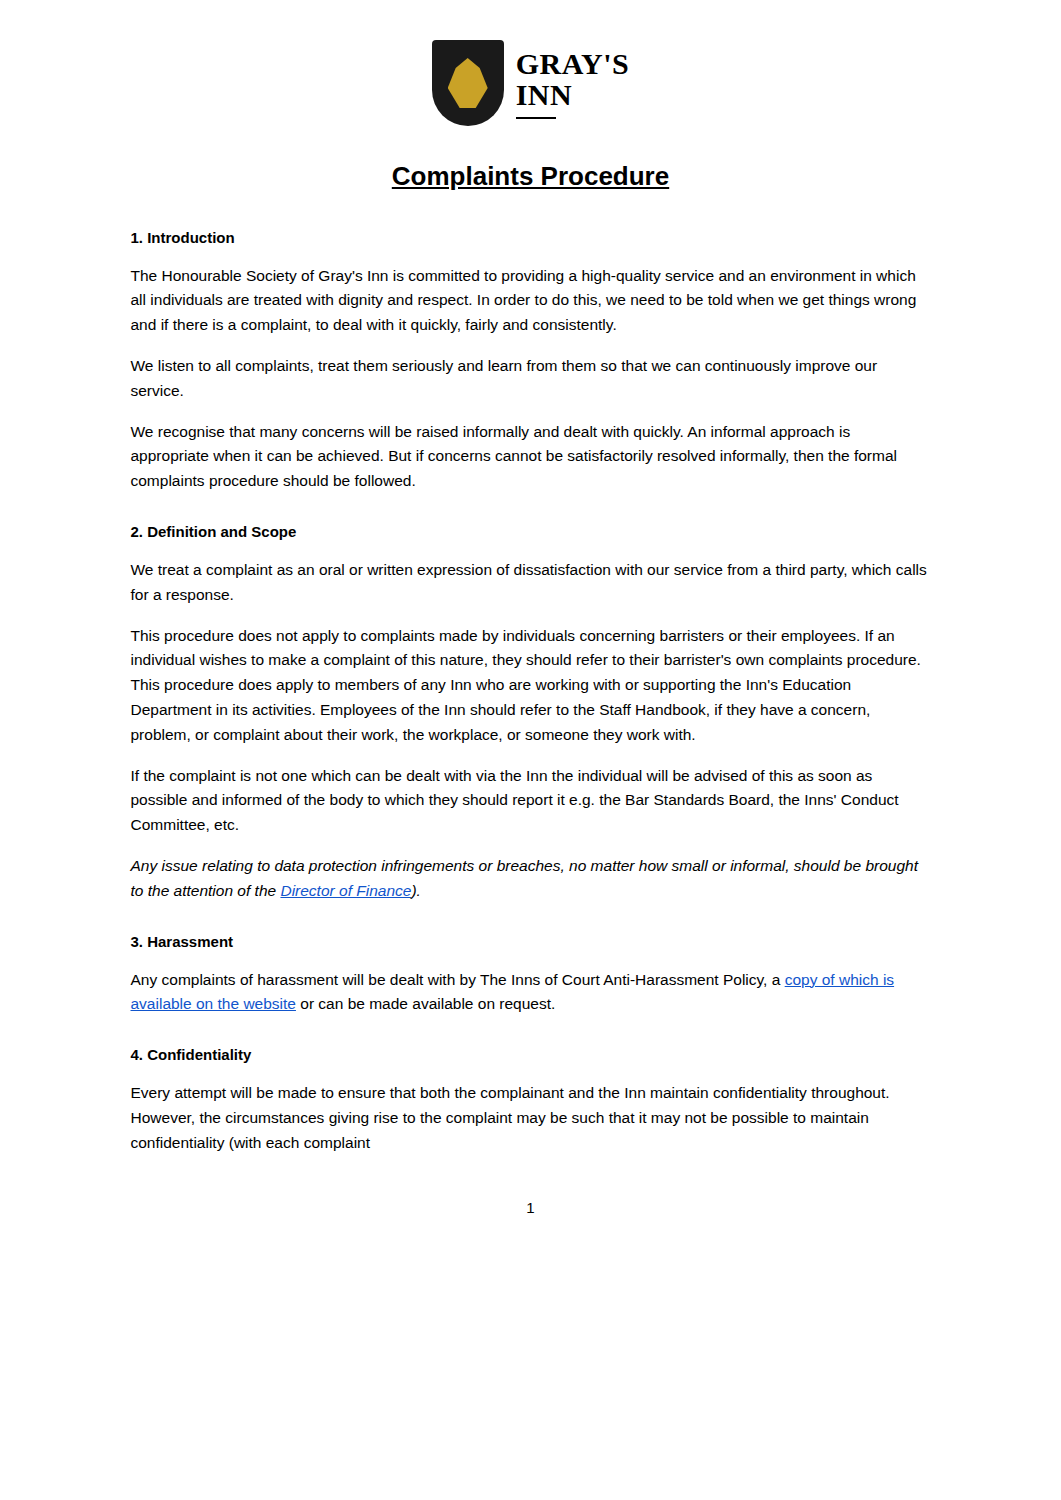GRAY'S
INN
Complaints Procedure
1. Introduction
The Honourable Society of Gray's Inn is committed to providing a high-quality service and an environment in which all individuals are treated with dignity and respect. In order to do this, we need to be told when we get things wrong and if there is a complaint, to deal with it quickly, fairly and consistently.
We listen to all complaints, treat them seriously and learn from them so that we can continuously improve our service.
We recognise that many concerns will be raised informally and dealt with quickly. An informal approach is appropriate when it can be achieved. But if concerns cannot be satisfactorily resolved informally, then the formal complaints procedure should be followed.
2. Definition and Scope
We treat a complaint as an oral or written expression of dissatisfaction with our service from a third party, which calls for a response.
This procedure does not apply to complaints made by individuals concerning barristers or their employees. If an individual wishes to make a complaint of this nature, they should refer to their barrister's own complaints procedure. This procedure does apply to members of any Inn who are working with or supporting the Inn's Education Department in its activities. Employees of the Inn should refer to the Staff Handbook, if they have a concern, problem, or complaint about their work, the workplace, or someone they work with.
If the complaint is not one which can be dealt with via the Inn the individual will be advised of this as soon as possible and informed of the body to which they should report it e.g. the Bar Standards Board, the Inns' Conduct Committee, etc.
Any issue relating to data protection infringements or breaches, no matter how small or informal, should be brought to the attention of the Director of Finance).
3. Harassment
Any complaints of harassment will be dealt with by The Inns of Court Anti-Harassment Policy, a copy of which is available on the website or can be made available on request.
4. Confidentiality
Every attempt will be made to ensure that both the complainant and the Inn maintain confidentiality throughout. However, the circumstances giving rise to the complaint may be such that it may not be possible to maintain confidentiality (with each complaint
1